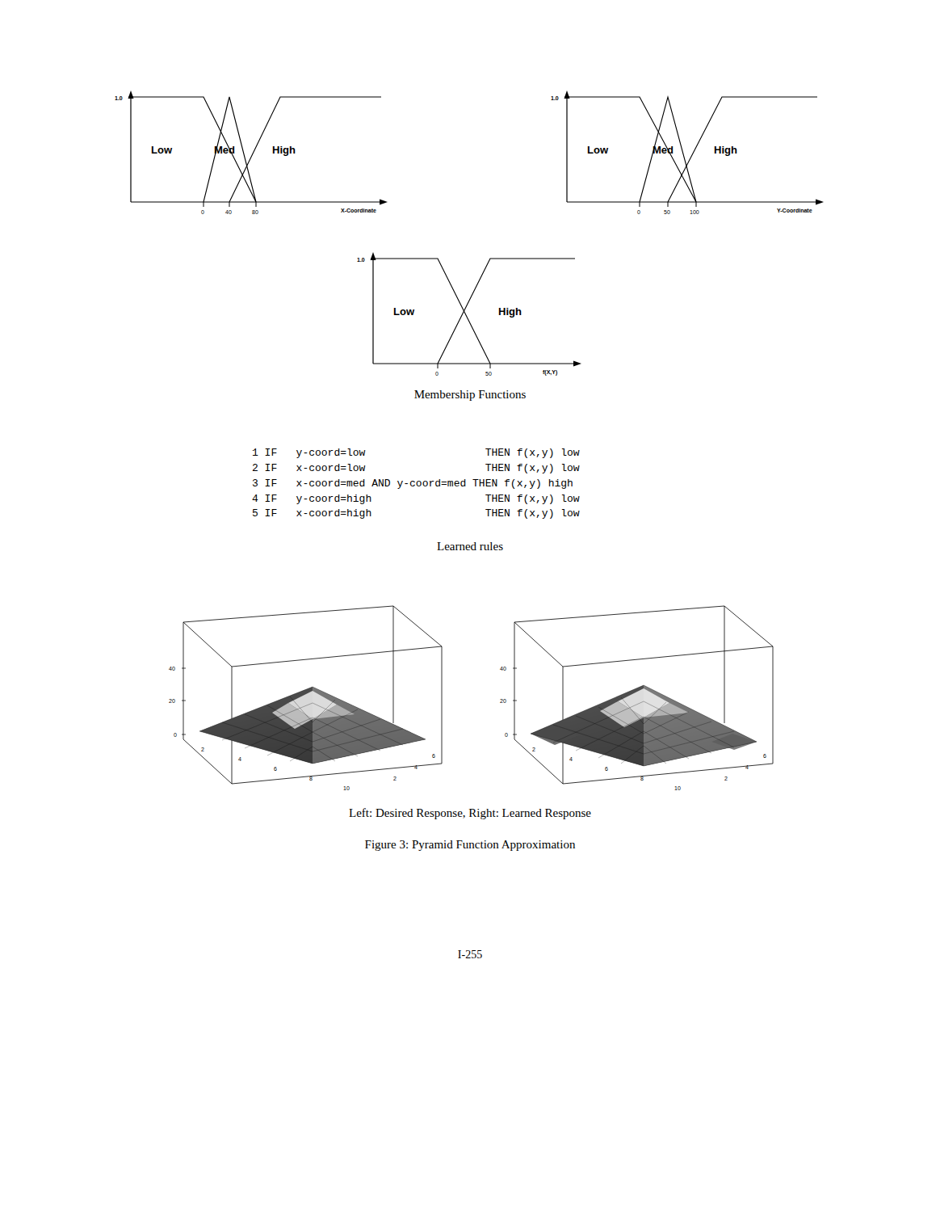1.0 0 40 80 Low Med High X-Coordinate
1.0 0 50 100 Low Med High Y-Coordinate
1.0 0 50 Low High f(X,Y)
Membership Functions
1 IF y-coord=low THEN f(x,y) low 2 IF x-coord=low THEN f(x,y) low 3 IF x-coord=med AND y-coord=med THEN f(x,y) high 4 IF y-coord=high THEN f(x,y) low 5 IF x-coord=high THEN f(x,y) low
Learned rules
40 20 0 2 4 6 8 10 2 4 6
40 20 0 2 4 6 8 10 2 4 6
Left: Desired Response, Right: Learned Response
Figure 3: Pyramid Function Approximation
I-255